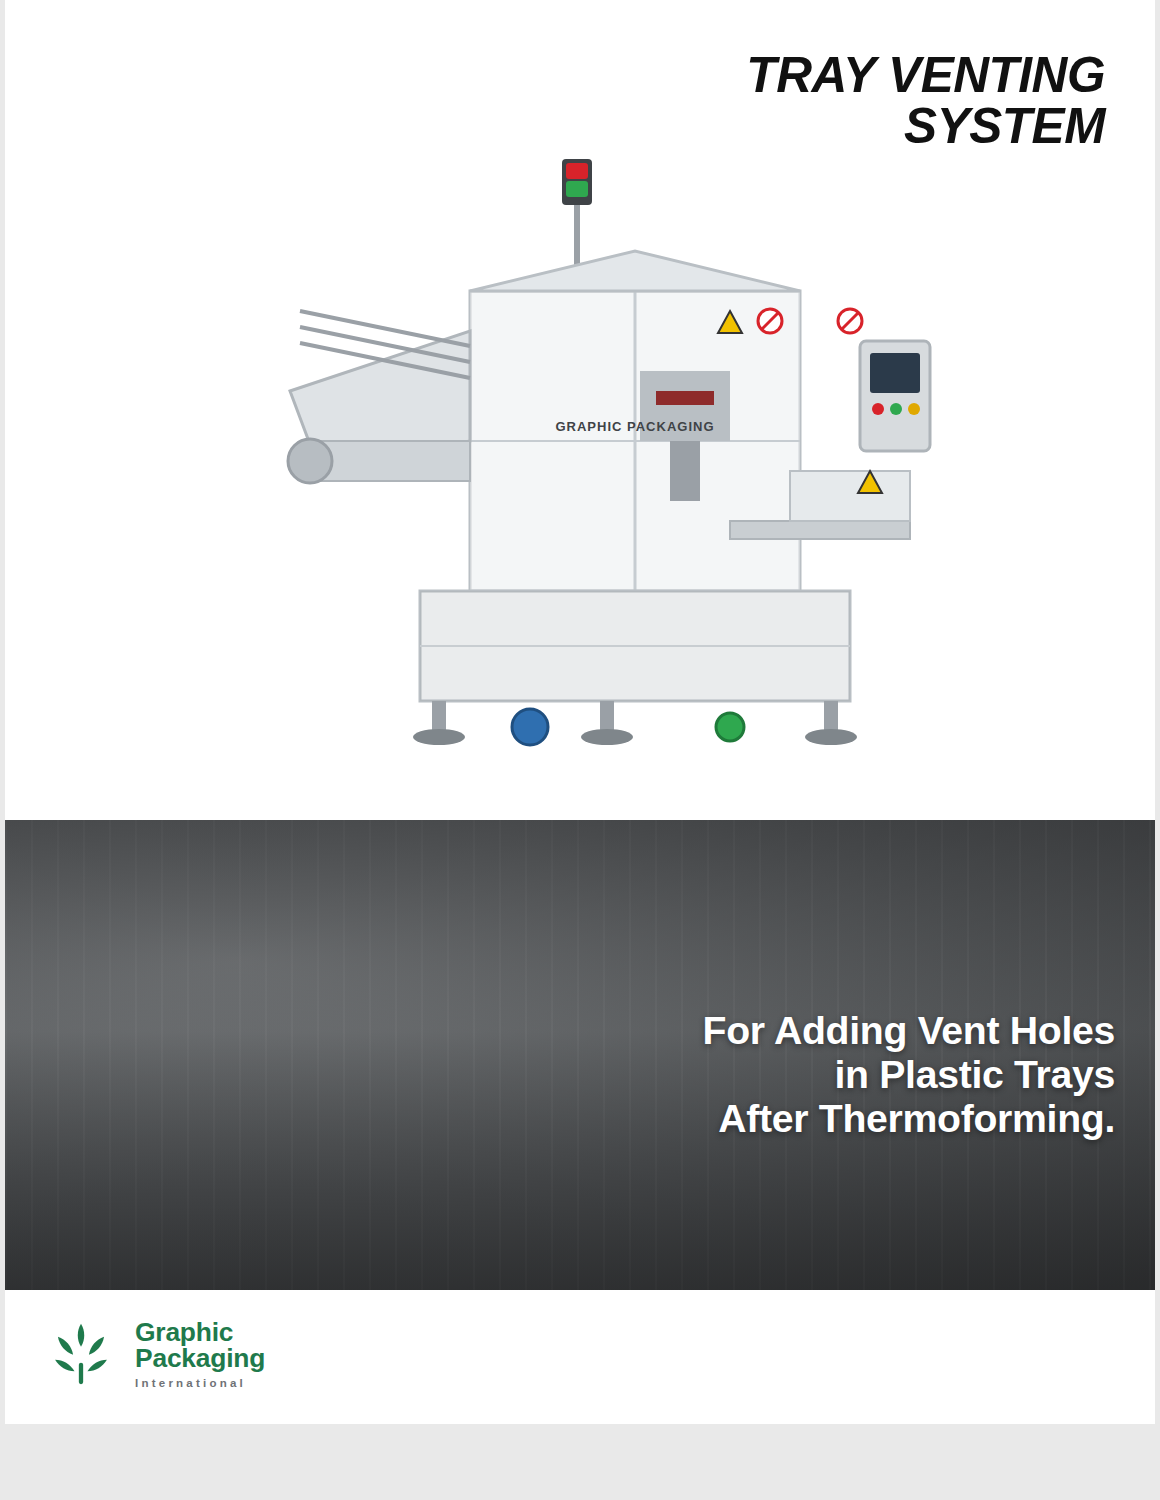Tray Venting System
Tray Venting System machine Stainless steel machine with clear polycarbonate guarding, infeed magazine and guide rails on the left, a red and green stack light on a mast at the top, a touchscreen HMI panel on the right, and leveling feet with casters at the base. GRAPHIC PACKAGING
Tray Venting System machine
For Adding Vent Holes in Plastic Trays After Thermoforming.
Graphic Packaging International
Graphic Packaging International